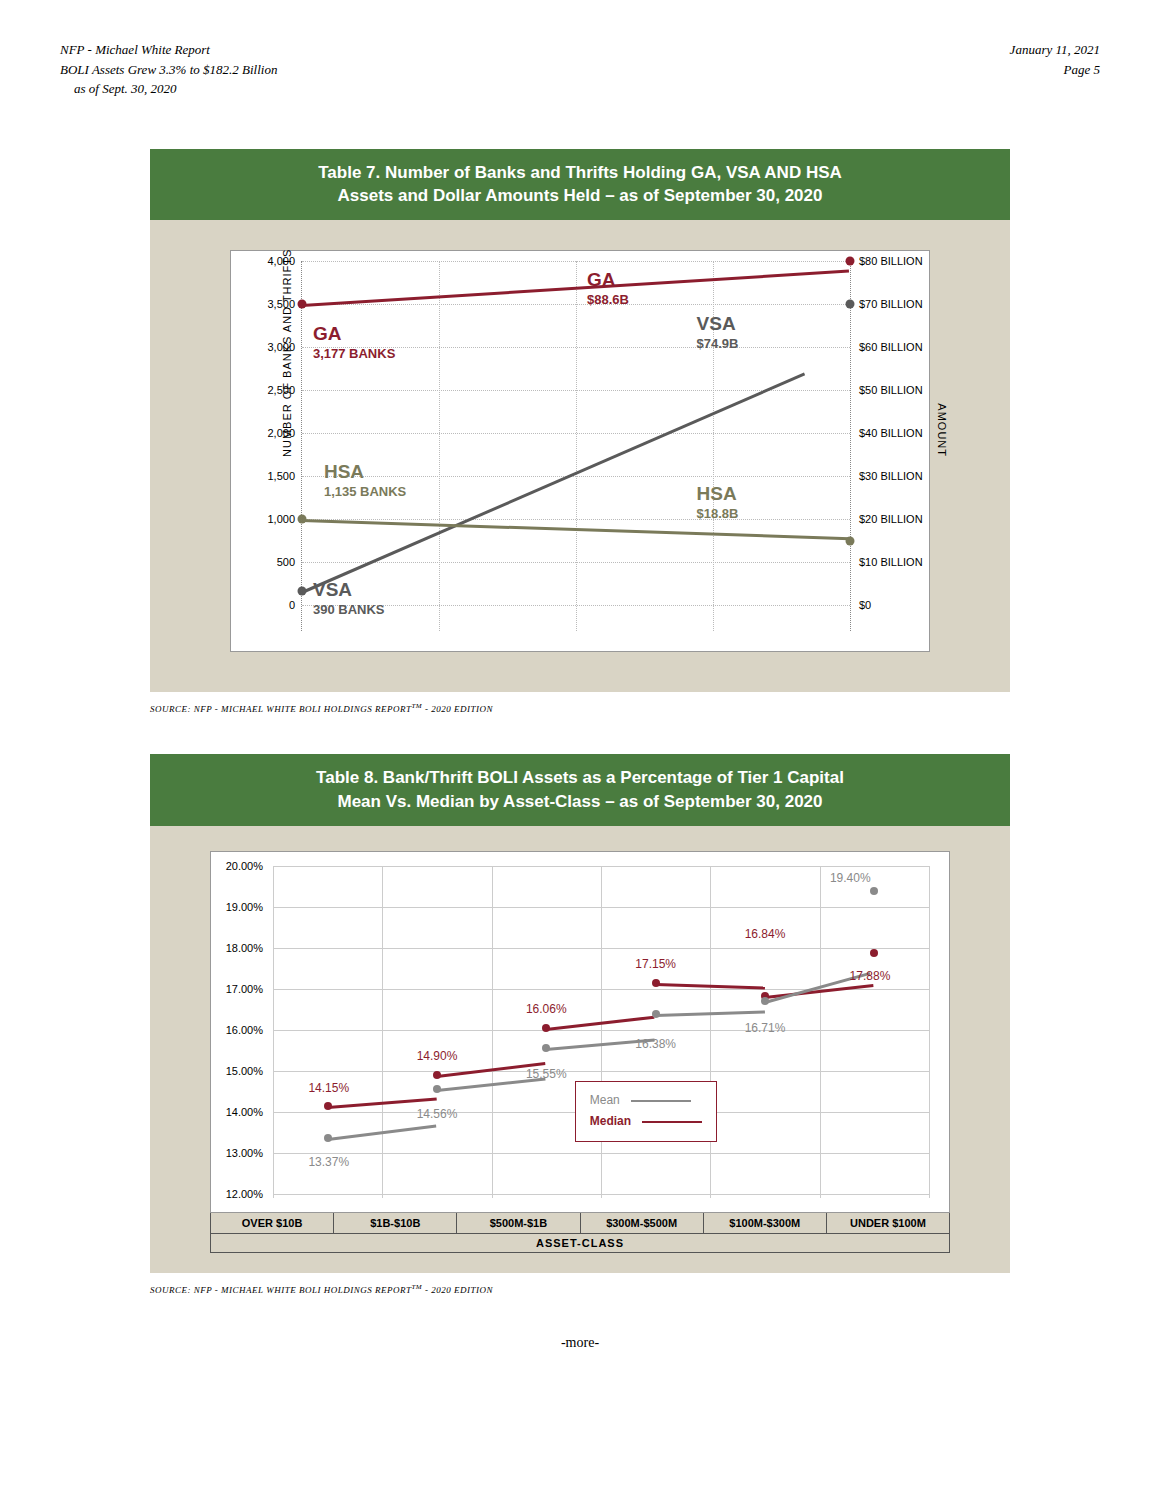NFP - Michael White Report
BOLI Assets Grew 3.3% to $182.2 Billion
as of Sept. 30, 2020
January 11, 2021
Page 5
Table 7. Number of Banks and Thrifts Holding GA, VSA AND HSA
Assets and Dollar Amounts Held – as of September 30, 2020
NUMBER OF BANKS AND THRIFTS
AMOUNT
4,000 3,500 3,000 2,500 2,000 1,500 1,000 500 0
$80 BILLION $70 BILLION $60 BILLION $50 BILLION $40 BILLION $30 BILLION $20 BILLION $10 BILLION $0
GA $88.6B
GA 3,177 BANKS
VSA $74.9B
HSA 1,135 BANKS
HSA $18.8B
VSA 390 BANKS
SOURCE: NFP - MICHAEL WHITE BOLI HOLDINGS REPORTTM - 2020 EDITION
Table 8. Bank/Thrift BOLI Assets as a Percentage of Tier 1 Capital
Mean Vs. Median by Asset-Class – as of September 30, 2020
20.00% 19.00% 18.00% 17.00% 16.00% 15.00% 14.00% 13.00% 12.00%
14.15%
14.90%
16.06%
17.15%
16.84%
17.88%
13.37%
14.56%
15.55%
16.38%
16.71%
19.40%
Mean
Median
OVER $10B
$1B-$10B
$500M-$1B
$300M-$500M
$100M-$300M
UNDER $100M
ASSET-CLASS
SOURCE: NFP - MICHAEL WHITE BOLI HOLDINGS REPORTTM - 2020 EDITION
-more-